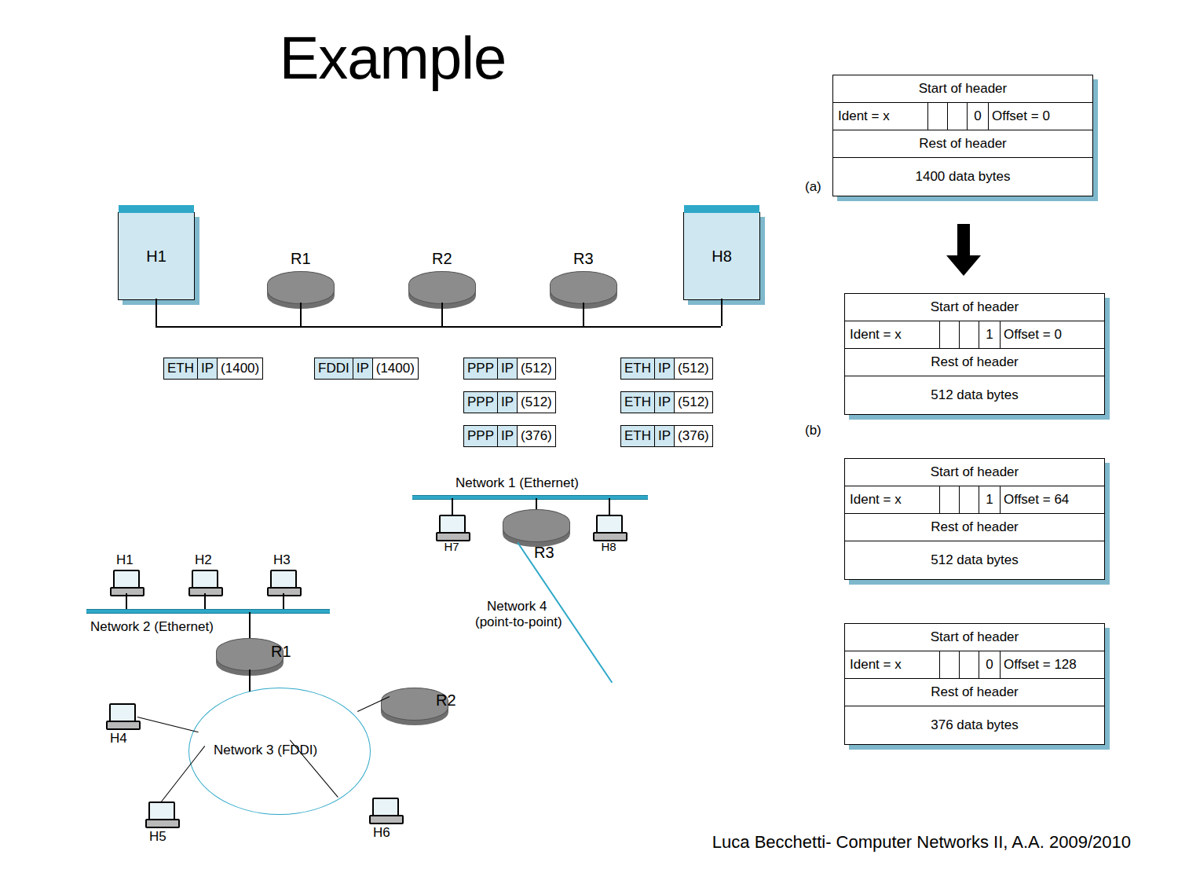Example
H1
H8
R1
R2
R3
ETH
IP
(1400)
FDDI
IP
(1400)
PPP
IP
(512)
ETH
IP
(512)
PPP
IP
(512)
ETH
IP
(512)
PPP
IP
(376)
ETH
IP
(376)
Network 1 (Ethernet)
H7
R3
H8
Network 4
(point-to-point)
Network 2 (Ethernet)
H1
H2
H3
R1
Network 3 (FDDI)
H4
H5
H6
R2
(a)
Start of header
Ident = x
0
Offset = 0
Rest of header
1400 data bytes
(b)
Start of header
Ident = x
1
Offset = 0
Rest of header
512 data bytes
Start of header
Ident = x
1
Offset = 64
Rest of header
512 data bytes
Start of header
Ident = x
0
Offset = 128
Rest of header
376 data bytes
Luca Becchetti- Computer Networks II, A.A. 2009/2010